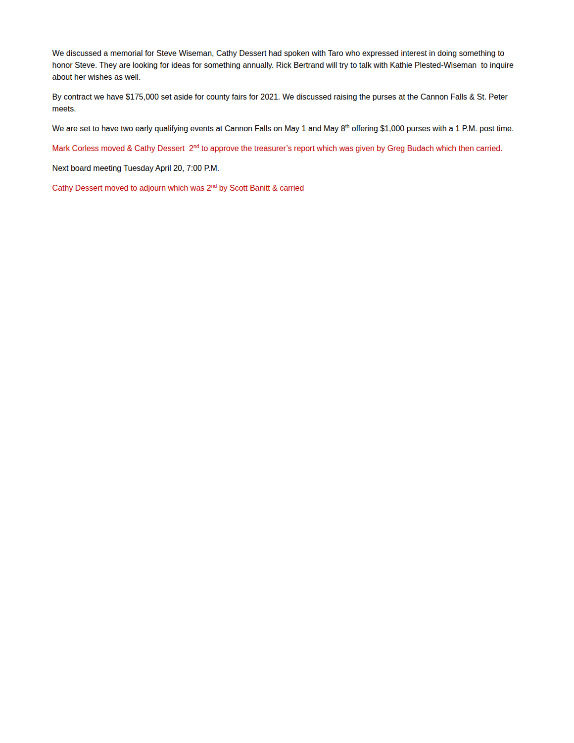We discussed a memorial for Steve Wiseman, Cathy Dessert had spoken with Taro who expressed interest in doing something to honor Steve. They are looking for ideas for something annually. Rick Bertrand will try to talk with Kathie Plested-Wiseman to inquire about her wishes as well.
By contract we have $175,000 set aside for county fairs for 2021. We discussed raising the purses at the Cannon Falls & St. Peter meets.
We are set to have two early qualifying events at Cannon Falls on May 1 and May 8th offering $1,000 purses with a 1 P.M. post time.
Mark Corless moved & Cathy Dessert 2nd to approve the treasurer’s report which was given by Greg Budach which then carried.
Next board meeting Tuesday April 20, 7:00 P.M.
Cathy Dessert moved to adjourn which was 2nd by Scott Banitt & carried